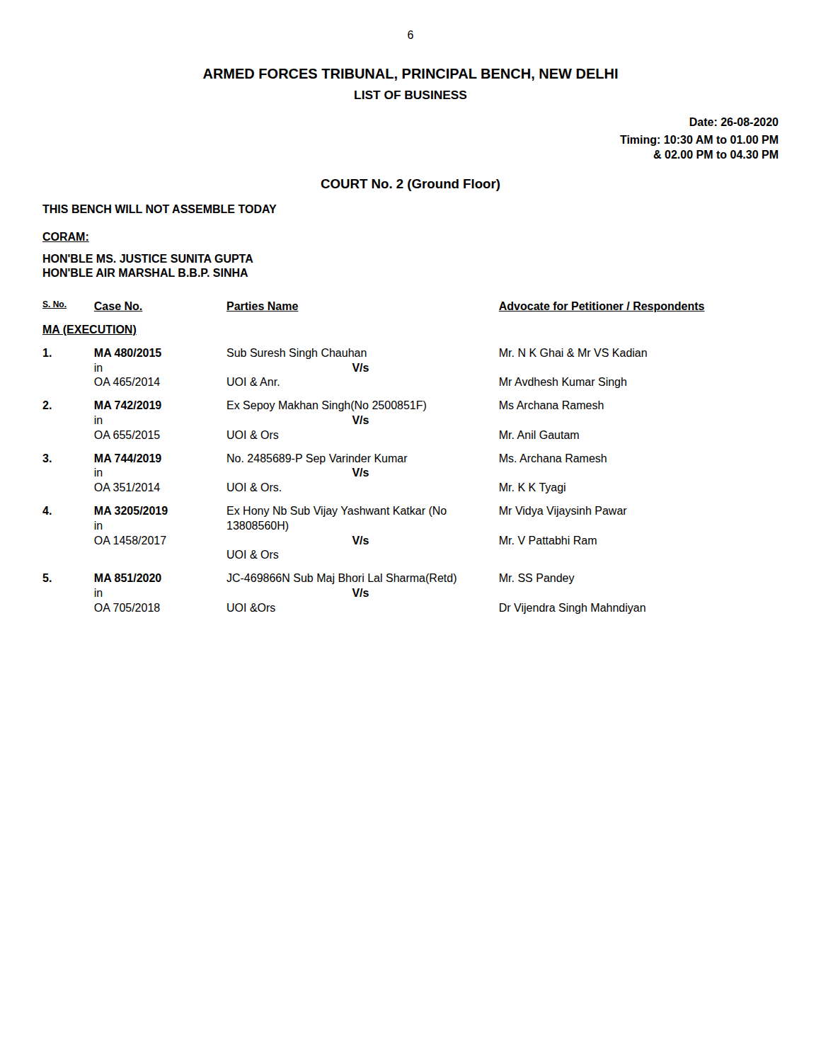6
ARMED FORCES TRIBUNAL, PRINCIPAL BENCH, NEW DELHI
LIST OF BUSINESS
Date: 26-08-2020
Timing: 10:30 AM to 01.00 PM
& 02.00 PM to 04.30 PM
COURT No. 2 (Ground Floor)
THIS BENCH WILL NOT ASSEMBLE TODAY
CORAM:
HON'BLE MS. JUSTICE SUNITA GUPTA
HON'BLE AIR MARSHAL B.B.P. SINHA
| S. No. | Case No. | Parties Name | Advocate for Petitioner / Respondents |
| --- | --- | --- | --- |
| MA (EXECUTION) |
| 1. | MA 480/2015 in OA 465/2014 | Sub Suresh Singh Chauhan V/s UOI & Anr. | Mr. N K Ghai & Mr VS Kadian Mr Avdhesh Kumar Singh |
| 2. | MA 742/2019 in OA 655/2015 | Ex Sepoy Makhan Singh(No 2500851F) V/s UOI & Ors | Ms Archana Ramesh Mr. Anil Gautam |
| 3. | MA 744/2019 in OA 351/2014 | No. 2485689-P Sep Varinder Kumar V/s UOI & Ors. | Ms. Archana Ramesh Mr. K K Tyagi |
| 4. | MA 3205/2019 in OA 1458/2017 | Ex Hony Nb Sub Vijay Yashwant Katkar (No 13808560H) V/s UOI & Ors | Mr Vidya Vijaysinh Pawar Mr. V Pattabhi Ram |
| 5. | MA 851/2020 in OA 705/2018 | JC-469866N Sub Maj Bhori Lal Sharma(Retd) V/s UOI &Ors | Mr. SS Pandey Dr Vijendra Singh Mahndiyan |